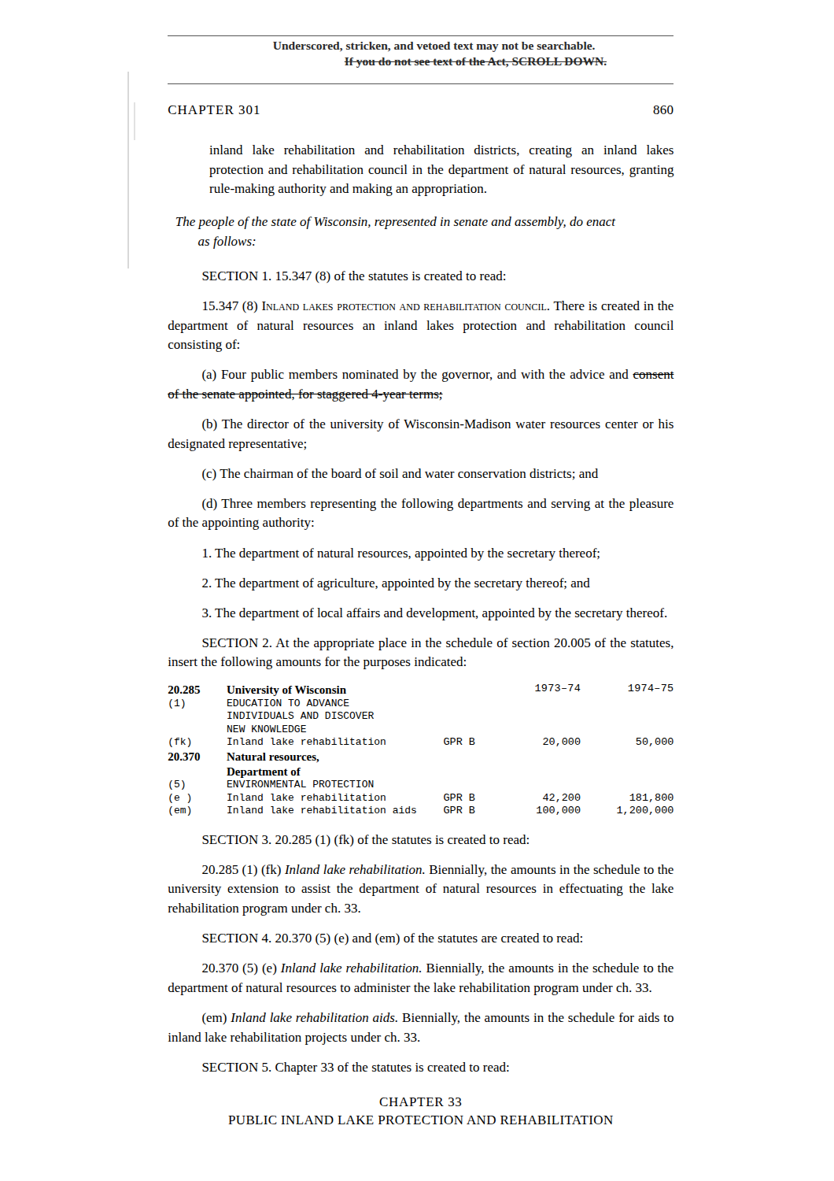Underscored, stricken, and vetoed text may not be searchable. If you do not see text of the Act, SCROLL DOWN.
CHAPTER 301 860
inland lake rehabilitation and rehabilitation districts, creating an inland lakes protection and rehabilitation council in the department of natural resources, granting rule-making authority and making an appropriation.
The people of the state of Wisconsin, represented in senate and assembly, do enact as follows:
SECTION 1. 15.347 (8) of the statutes is created to read:
15.347 (8) Inland lakes protection and rehabilitation council. There is created in the department of natural resources an inland lakes protection and rehabilitation council consisting of:
(a) Four public members nominated by the governor, and with the advice and consent of the senate appointed, for staggered 4-year terms;
(b) The director of the university of Wisconsin-Madison water resources center or his designated representative;
(c) The chairman of the board of soil and water conservation districts; and
(d) Three members representing the following departments and serving at the pleasure of the appointing authority:
1. The department of natural resources, appointed by the secretary thereof;
2. The department of agriculture, appointed by the secretary thereof; and
3. The department of local affairs and development, appointed by the secretary thereof.
SECTION 2. At the appropriate place in the schedule of section 20.005 of the statutes, insert the following amounts for the purposes indicated:
| 20.285 | University of Wisconsin | | 1973–74 | 1974–75 |
| (1) | EDUCATION TO ADVANCE INDIVIDUALS AND DISCOVER NEW KNOWLEDGE | | | |
| (fk) | Inland lake rehabilitation | GPR B | 20,000 | 50,000 |
| 20.370 | Natural resources, | | | |
| | Department of | | | |
| (5) | ENVIRONMENTAL PROTECTION | | | |
| (e ) | Inland lake rehabilitation | GPR B | 42,200 | 181,800 |
| (em) | Inland lake rehabilitation aids | GPR B | 100,000 | 1,200,000 |
SECTION 3. 20.285 (1) (fk) of the statutes is created to read:
20.285 (1) (fk) Inland lake rehabilitation. Biennially, the amounts in the schedule to the university extension to assist the department of natural resources in effectuating the lake rehabilitation program under ch. 33.
SECTION 4. 20.370 (5) (e) and (em) of the statutes are created to read:
20.370 (5) (e) Inland lake rehabilitation. Biennially, the amounts in the schedule to the department of natural resources to administer the lake rehabilitation program under ch. 33.
(em) Inland lake rehabilitation aids. Biennially, the amounts in the schedule for aids to inland lake rehabilitation projects under ch. 33.
SECTION 5. Chapter 33 of the statutes is created to read:
CHAPTER 33 PUBLIC INLAND LAKE PROTECTION AND REHABILITATION